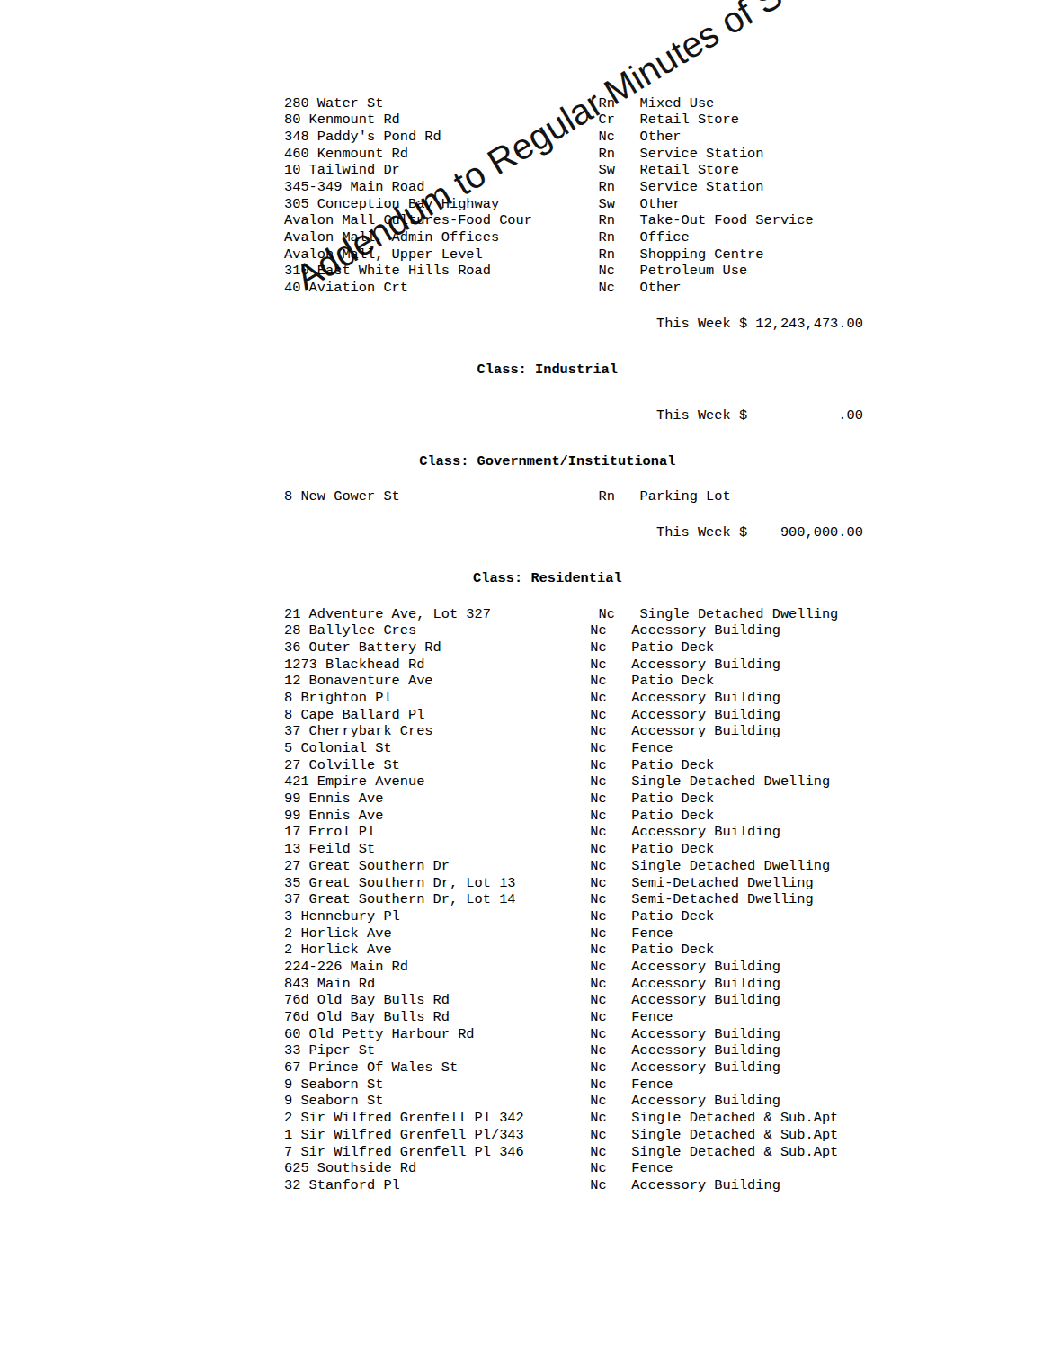280 Water St                          Rn   Mixed Use
80 Kenmount Rd                        Cr   Retail Store
348 Paddy's Pond Rd                   Nc   Other
460 Kenmount Rd                       Rn   Service Station
10 Tailwind Dr                        Sw   Retail Store
345-349 Main Road                     Rn   Service Station
305 Conception Bay Highway            Sw   Other
Avalon Mall Cultures-Food Cour        Rn   Take-Out Food Service
Avalon Mall, Admin Offices            Rn   Office
Avalon Mall, Upper Level              Rn   Shopping Centre
310 East White Hills Road             Nc   Petroleum Use
40 Aviation Crt                       Nc   Other
                                             This Week $ 12,243,473.00
Class: Industrial
                                             This Week $           .00
Class: Government/Institutional
8 New Gower St                        Rn   Parking Lot
                                             This Week $    900,000.00
Class: Residential
21 Adventure Ave, Lot 327             Nc   Single Detached Dwelling
28 Ballylee Cres                     Nc   Accessory Building
36 Outer Battery Rd                  Nc   Patio Deck
1273 Blackhead Rd                    Nc   Accessory Building
12 Bonaventure Ave                   Nc   Patio Deck
8 Brighton Pl                        Nc   Accessory Building
8 Cape Ballard Pl                    Nc   Accessory Building
37 Cherrybark Cres                   Nc   Accessory Building
5 Colonial St                        Nc   Fence
27 Colville St                       Nc   Patio Deck
421 Empire Avenue                    Nc   Single Detached Dwelling
99 Ennis Ave                         Nc   Patio Deck
99 Ennis Ave                         Nc   Patio Deck
17 Errol Pl                          Nc   Accessory Building
13 Feild St                          Nc   Patio Deck
27 Great Southern Dr                 Nc   Single Detached Dwelling
35 Great Southern Dr, Lot 13         Nc   Semi-Detached Dwelling
37 Great Southern Dr, Lot 14         Nc   Semi-Detached Dwelling
3 Hennebury Pl                       Nc   Patio Deck
2 Horlick Ave                        Nc   Fence
2 Horlick Ave                        Nc   Patio Deck
224-226 Main Rd                      Nc   Accessory Building
843 Main Rd                          Nc   Accessory Building
76d Old Bay Bulls Rd                 Nc   Accessory Building
76d Old Bay Bulls Rd                 Nc   Fence
60 Old Petty Harbour Rd              Nc   Accessory Building
33 Piper St                          Nc   Accessory Building
67 Prince Of Wales St                Nc   Accessory Building
9 Seaborn St                         Nc   Fence
9 Seaborn St                         Nc   Accessory Building
2 Sir Wilfred Grenfell Pl 342        Nc   Single Detached & Sub.Apt
1 Sir Wilfred Grenfell Pl/343        Nc   Single Detached & Sub.Apt
7 Sir Wilfred Grenfell Pl 346        Nc   Single Detached & Sub.Apt
625 Southside Rd                     Nc   Fence
32 Stanford Pl                       Nc   Accessory Building
Addendum to Regular Minutes of September 5, 2017